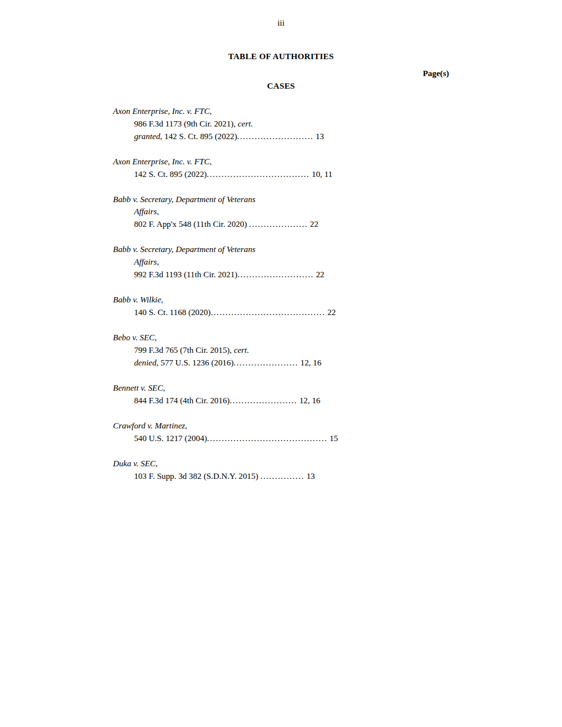iii
TABLE OF AUTHORITIES
Page(s)
CASES
Axon Enterprise, Inc. v. FTC, 986 F.3d 1173 (9th Cir. 2021), cert. granted, 142 S. Ct. 895 (2022).......................... 13
Axon Enterprise, Inc. v. FTC, 142 S. Ct. 895 (2022)................................... 10, 11
Babb v. Secretary, Department of Veterans Affairs, 802 F. App'x 548 (11th Cir. 2020) .................... 22
Babb v. Secretary, Department of Veterans Affairs, 992 F.3d 1193 (11th Cir. 2021).......................... 22
Babb v. Wilkie, 140 S. Ct. 1168 (2020)....................................... 22
Bebo v. SEC, 799 F.3d 765 (7th Cir. 2015), cert. denied, 577 U.S. 1236 (2016)...................... 12, 16
Bennett v. SEC, 844 F.3d 174 (4th Cir. 2016)....................... 12, 16
Crawford v. Martinez, 540 U.S. 1217 (2004)......................................... 15
Duka v. SEC, 103 F. Supp. 3d 382 (S.D.N.Y. 2015) ............... 13